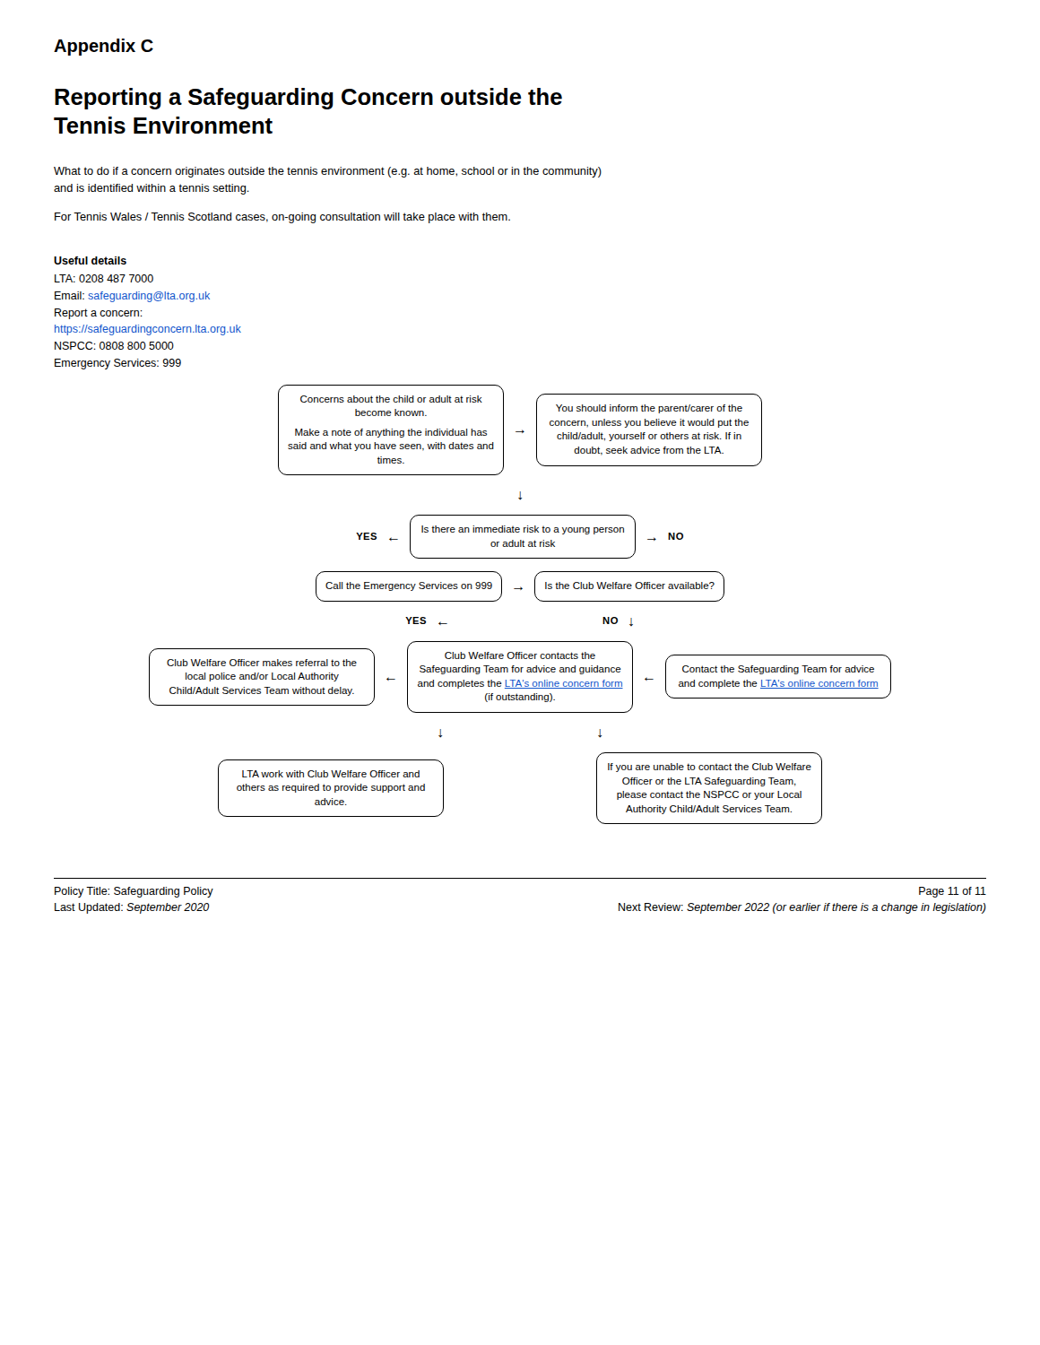Appendix C
Reporting a Safeguarding Concern outside the Tennis Environment
What to do if a concern originates outside the tennis environment (e.g. at home, school or in the community) and is identified within a tennis setting.
For Tennis Wales / Tennis Scotland cases, on-going consultation will take place with them.
Useful details LTA: 0208 487 7000
Email: safeguarding@lta.org.uk
Report a concern:
https://safeguardingconcern.lta.org.uk
NSPCC: 0808 800 5000
Emergency Services: 999
Concerns about the child or adult at risk become known.
Make a note of anything the individual has said and what you have seen, with dates and times.
→
You should inform the parent/carer of the concern, unless you believe it would put the child/adult, yourself or others at risk. If in doubt, seek advice from the LTA.
↓
YES ←
Is there an immediate risk to a young person or adult at risk
→ NO
Call the Emergency Services on 999
→
Is the Club Welfare Officer available?
YES ← NO ↓
Club Welfare Officer makes referral to the local police and/or Local Authority Child/Adult Services Team without delay.
←
Club Welfare Officer contacts the Safeguarding Team for advice and guidance and completes the LTA's online concern form (if outstanding).
←
Contact the Safeguarding Team for advice and complete the LTA's online concern form
↓ ↓
LTA work with Club Welfare Officer and others as required to provide support and advice.
If you are unable to contact the Club Welfare Officer or the LTA Safeguarding Team, please contact the NSPCC or your Local Authority Child/Adult Services Team.
Policy Title: Safeguarding Policy
Last Updated: September 2020
Page 11 of 11
Next Review: September 2022 (or earlier if there is a change in legislation)